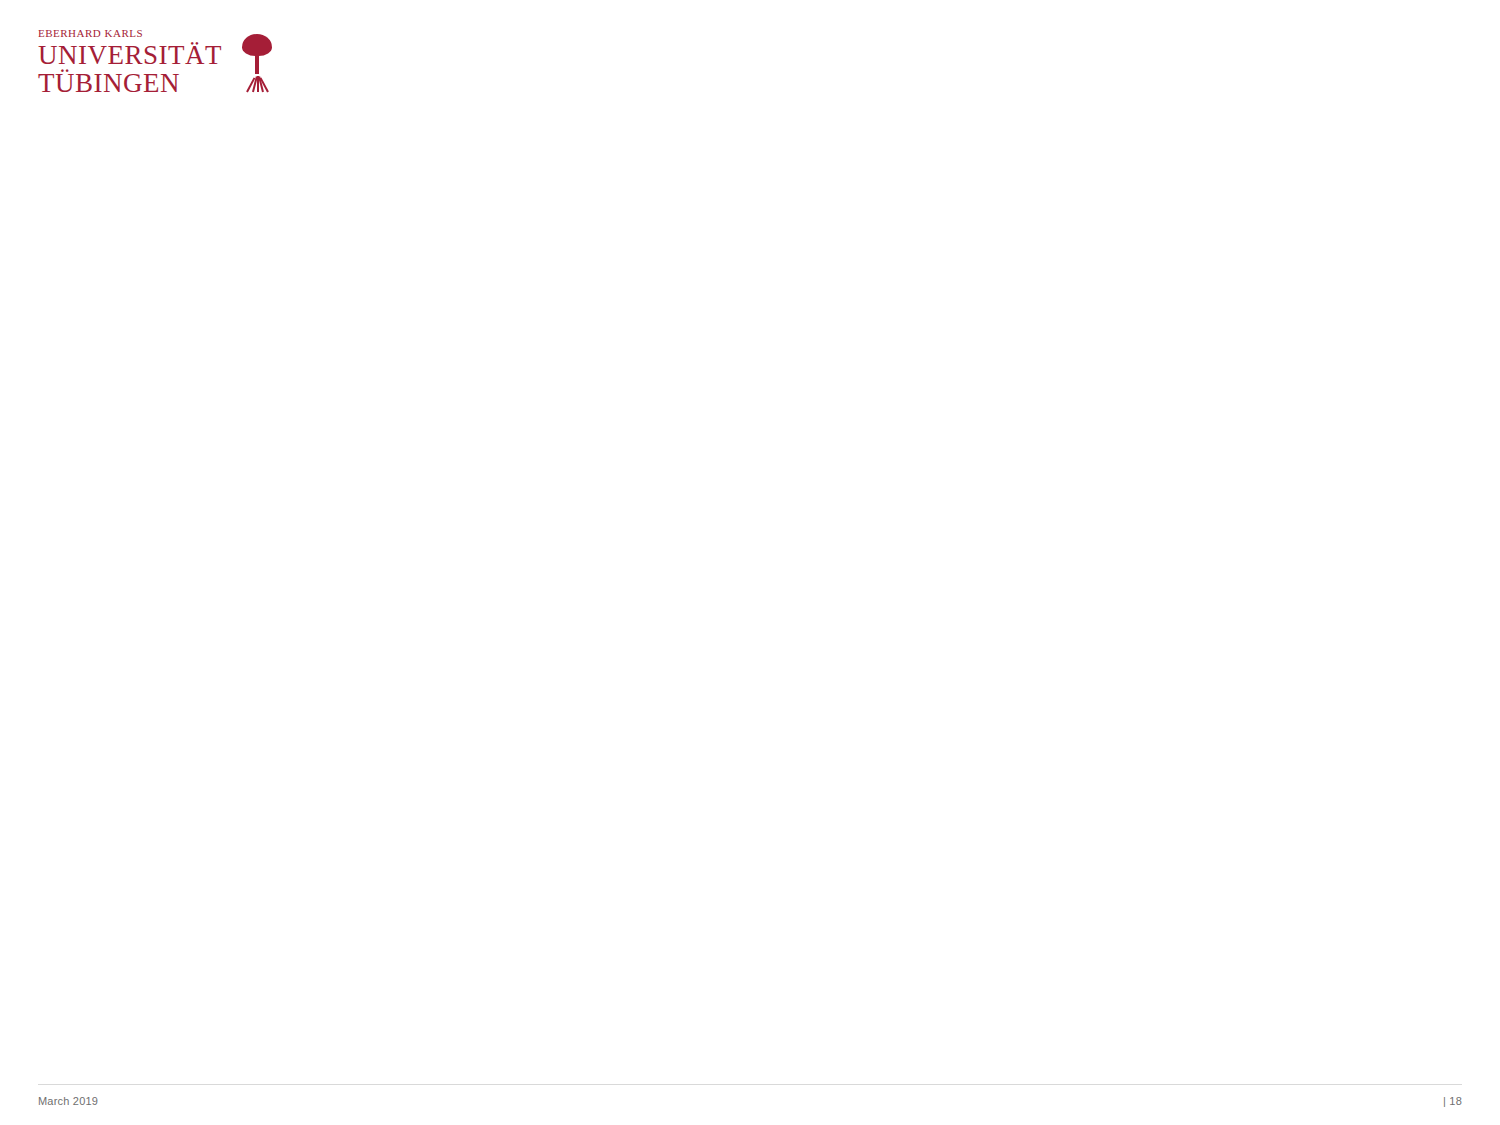EBERHARD KARLS UNIVERSITÄT TÜBINGEN
March 2019
| 18